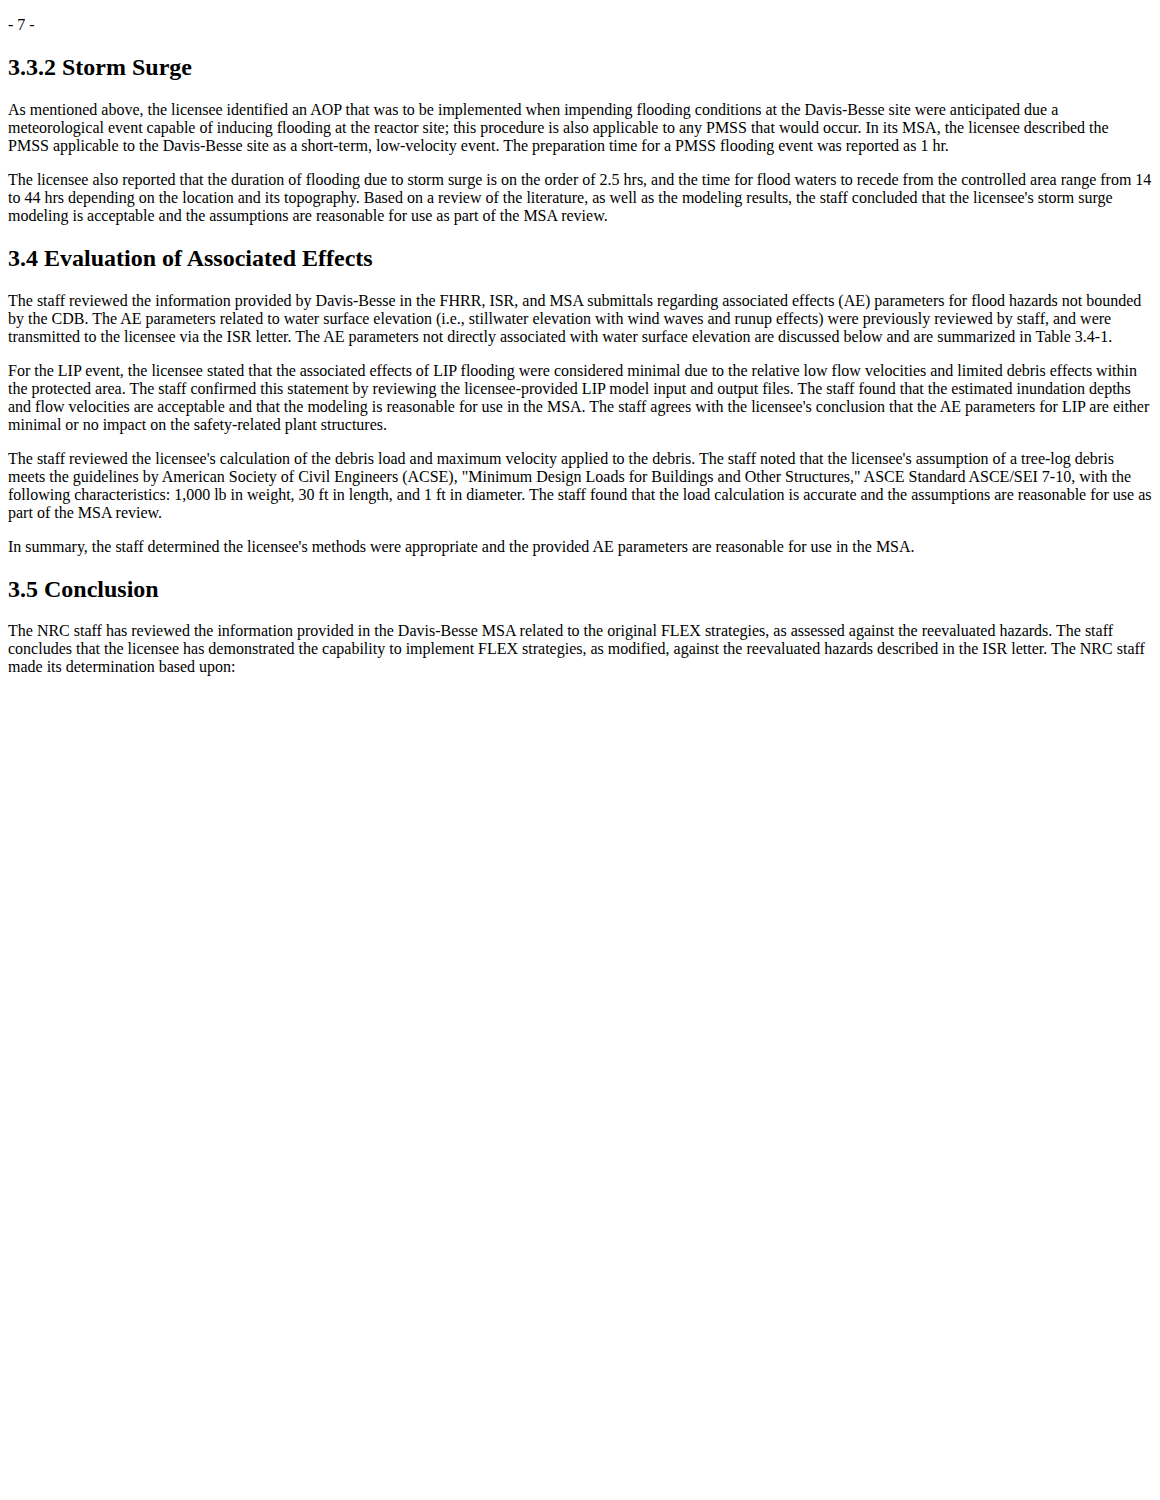- 7 -
3.3.2 Storm Surge
As mentioned above, the licensee identified an AOP that was to be implemented when impending flooding conditions at the Davis-Besse site were anticipated due a meteorological event capable of inducing flooding at the reactor site; this procedure is also applicable to any PMSS that would occur. In its MSA, the licensee described the PMSS applicable to the Davis-Besse site as a short-term, low-velocity event. The preparation time for a PMSS flooding event was reported as 1 hr.
The licensee also reported that the duration of flooding due to storm surge is on the order of 2.5 hrs, and the time for flood waters to recede from the controlled area range from 14 to 44 hrs depending on the location and its topography. Based on a review of the literature, as well as the modeling results, the staff concluded that the licensee's storm surge modeling is acceptable and the assumptions are reasonable for use as part of the MSA review.
3.4 Evaluation of Associated Effects
The staff reviewed the information provided by Davis-Besse in the FHRR, ISR, and MSA submittals regarding associated effects (AE) parameters for flood hazards not bounded by the CDB. The AE parameters related to water surface elevation (i.e., stillwater elevation with wind waves and runup effects) were previously reviewed by staff, and were transmitted to the licensee via the ISR letter. The AE parameters not directly associated with water surface elevation are discussed below and are summarized in Table 3.4-1.
For the LIP event, the licensee stated that the associated effects of LIP flooding were considered minimal due to the relative low flow velocities and limited debris effects within the protected area. The staff confirmed this statement by reviewing the licensee-provided LIP model input and output files. The staff found that the estimated inundation depths and flow velocities are acceptable and that the modeling is reasonable for use in the MSA. The staff agrees with the licensee's conclusion that the AE parameters for LIP are either minimal or no impact on the safety-related plant structures.
The staff reviewed the licensee's calculation of the debris load and maximum velocity applied to the debris. The staff noted that the licensee's assumption of a tree-log debris meets the guidelines by American Society of Civil Engineers (ACSE), "Minimum Design Loads for Buildings and Other Structures," ASCE Standard ASCE/SEI 7-10, with the following characteristics: 1,000 lb in weight, 30 ft in length, and 1 ft in diameter. The staff found that the load calculation is accurate and the assumptions are reasonable for use as part of the MSA review.
In summary, the staff determined the licensee's methods were appropriate and the provided AE parameters are reasonable for use in the MSA.
3.5 Conclusion
The NRC staff has reviewed the information provided in the Davis-Besse MSA related to the original FLEX strategies, as assessed against the reevaluated hazards. The staff concludes that the licensee has demonstrated the capability to implement FLEX strategies, as modified, against the reevaluated hazards described in the ISR letter. The NRC staff made its determination based upon: